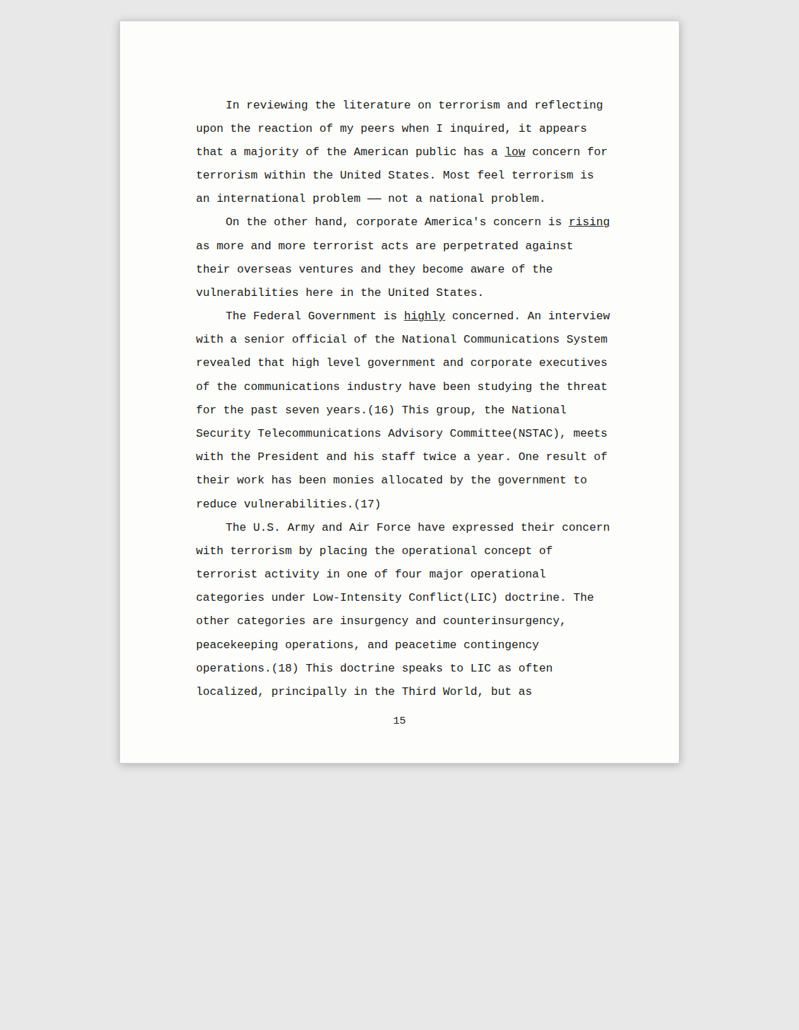In reviewing the literature on terrorism and reflecting upon the reaction of my peers when I inquired, it appears that a majority of the American public has a low concern for terrorism within the United States. Most feel terrorism is an international problem —— not a national problem.
On the other hand, corporate America's concern is rising as more and more terrorist acts are perpetrated against their overseas ventures and they become aware of the vulnerabilities here in the United States.
The Federal Government is highly concerned. An interview with a senior official of the National Communications System revealed that high level government and corporate executives of the communications industry have been studying the threat for the past seven years.(16) This group, the National Security Telecommunications Advisory Committee(NSTAC), meets with the President and his staff twice a year. One result of their work has been monies allocated by the government to reduce vulnerabilities.(17)
The U.S. Army and Air Force have expressed their concern with terrorism by placing the operational concept of terrorist activity in one of four major operational categories under Low-Intensity Conflict(LIC) doctrine. The other categories are insurgency and counterinsurgency, peacekeeping operations, and peacetime contingency operations.(18) This doctrine speaks to LIC as often localized, principally in the Third World, but as
15